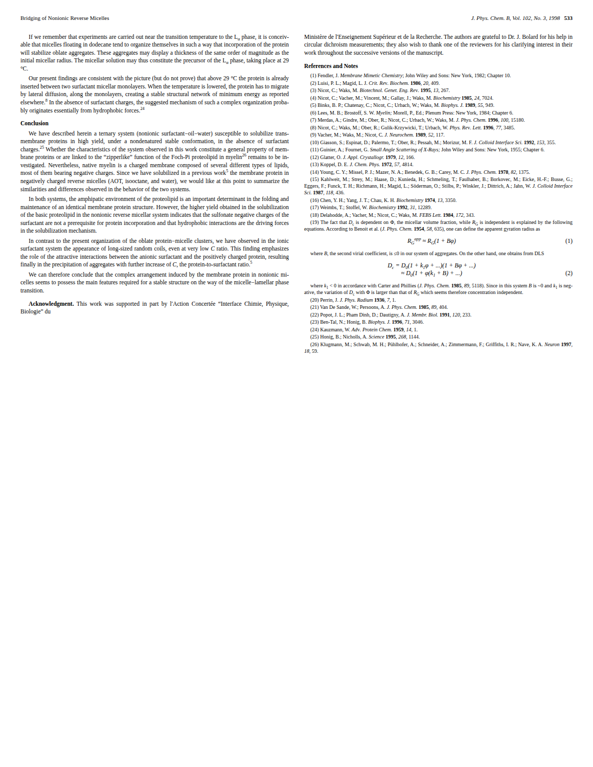Bridging of Nonionic Reverse Micelles
J. Phys. Chem. B, Vol. 102, No. 3, 1998 533
If we remember that experiments are carried out near the transition temperature to the Lα phase, it is conceivable that micelles floating in dodecane tend to organize themselves in such a way that incorporation of the protein will stabilize oblate aggregates. These aggregates may display a thickness of the same order of magnitude as the initial micellar radius. The micellar solution may thus constitute the precursor of the Lα phase, taking place at 29 °C.
Our present findings are consistent with the picture (but do not prove) that above 29 °C the protein is already inserted between two surfactant micellar monolayers. When the temperature is lowered, the protein has to migrate by lateral diffusion, along the monolayers, creating a stable structural network of minimum energy as reported elsewhere.8 In the absence of surfactant charges, the suggested mechanism of such a complex organization probably originates essentially from hydrophobic forces.24
Conclusion
We have described herein a ternary system (nonionic surfactant−oil−water) susceptible to solubilize transmembrane proteins in high yield, under a nondenatured stable conformation, in the absence of surfactant charges.25 Whether the characteristics of the system observed in this work constitute a general property of membrane proteins or are linked to the “zipperlike” function of the Foch-Pi proteolipid in myelin26 remains to be investigated. Nevertheless, native myelin is a charged membrane composed of several different types of lipids, most of them bearing negative charges. Since we have solubilized in a previous work5 the membrane protein in negatively charged reverse micelles (AOT, isooctane, and water), we would like at this point to summarize the similarities and differences observed in the behavior of the two systems.
In both systems, the amphipatic environment of the proteolipid is an important determinant in the folding and maintenance of an identical membrane protein structure. However, the higher yield obtained in the solubilization of the basic proteolipid in the nonionic reverse micellar system indicates that the sulfonate negative charges of the surfactant are not a prerequisite for protein incorporation and that hydrophobic interactions are the driving forces in the solubilization mechanism.
In contrast to the present organization of the oblate protein−micelle clusters, we have observed in the ionic surfactant system the appearance of long-sized random coils, even at very low C ratio. This finding emphasizes the role of the attractive interactions between the anionic surfactant and the positively charged protein, resulting finally in the precipitation of aggregates with further increase of C, the protein-to-surfactant ratio.5
We can therefore conclude that the complex arrangement induced by the membrane protein in nonionic micelles seems to possess the main features required for a stable structure on the way of the micelle−lamellar phase transition.
Acknowledgment. This work was supported in part by l′Action Concertée “Interface Chimie, Physique, Biologie” du
Ministère de l′Enseignement Supérieur et de la Recherche. The authors are grateful to Dr. J. Bolard for his help in circular dichroism measurements; they also wish to thank one of the reviewers for his clarifying interest in their work throughout the successive versions of the manuscript.
References and Notes
(1) Fendler, J. Membrane Mimetic Chemistry; John Wiley and Sons: New York, 1982; Chapter 10.
(2) Luisi, P. L.; Magid, L. J. Crit. Rev. Biochem. 1986, 20, 409.
(3) Nicot, C.; Waks, M. Biotechnol. Genet. Eng. Rev. 1995, 13, 267.
(4) Nicot, C.; Vacher, M.; Vincent, M.; Gallay, J.; Waks, M. Biochemistry 1985, 24, 7024.
(5) Binks, B. P.; Chatenay, C.; Nicot, C.; Urbach, W.; Waks, M. Biophys. J. 1989, 55, 949.
(6) Lees, M. B.; Brostoff, S. W. Myelin; Morell, P., Ed.; Plenum Press: New York, 1984; Chapter 6.
(7) Merdas, A.; Gindre, M.; Ober, R.; Nicot, C.; Urbach, W.; Waks, M. J. Phys. Chem. 1996, 100, 15180.
(8) Nicot, C.; Waks, M.; Ober, R.; Gulik-Krzywicki, T.; Urbach, W. Phys. Rev. Lett. 1996, 77, 3485.
(9) Vacher, M.; Waks, M.; Nicot, C. J. Neurochem. 1989, 52, 117.
(10) Giasson, S.; Espinat, D.; Palermo, T.; Ober, R.; Pessah, M.; Morizur, M. F. J. Colloid Interface Sci. 1992, 153, 355.
(11) Guinier, A.; Fournet, G. Small Angle Scattering of X-Rays; John Wiley and Sons: New York, 1955; Chapter 6.
(12) Glatter, O. J. Appl. Crystallogr. 1979, 12, 166.
(13) Koppel, D. E. J. Chem. Phys. 1972, 57, 4814.
(14) Young, C. Y.; Missel, P. J.; Mazer, N. A.; Benedek, G. B.; Carey, M. C. J. Phys. Chem. 1978, 82, 1375.
(15) Kahlweit, M.; Strey, M.; Haase, D.; Kunieda, H.; Schmeling, T.; Faulhaber, B.; Borkovec, M.; Eicke, H.-F.; Busse, G.; Eggers, F.; Funck, T. H.; Richmann, H.; Magid, L.; Söderman, O.; Stilbs, P.; Winkler, J.; Dittrich, A.; Jahn, W. J. Colloid Interface Sci. 1987, 118, 436.
(16) Chen, Y. H.; Yang, J. T.; Chau, K. H. Biochemistry 1974, 13, 3350.
(17) Weimbs, T.; Stoffel, W. Biochemistry 1992, 31, 12289.
(18) Delahodde, A.; Vacher, M.; Nicot, C.; Waks, M. FEBS Lett. 1984, 172, 343.
(19) The fact that Dc is dependent on Φ, the micellar volume fraction, while RG is independent is explained by the following equations. According to Benoit et al. (J. Phys. Chem. 1954, 58, 635), one can define the apparent gyration radius as
RGapp ≈ RG(1 + Bφ)
(1)
where B, the second virial coefficient, is ≤0 in our system of aggregates. On the other hand, one obtains from DLS
Dc = D0(1 + k1φ + ...)(1 + Bφ + ...)
≈ D0(1 + φ(k1 + B) + ...)
(2)
where k1 < 0 in accordance with Carter and Phillies (J. Phys. Chem. 1985, 89, 5118). Since in this system B is ~0 and k1 is negative, the variation of Dc with Φ is larger than that of RG which seems therefore concentration independent.
(20) Perrin, J. J. Phys. Radium 1936, 7, 1.
(21) Van De Sande, W.; Persoons, A. J. Phys. Chem. 1985, 89, 404.
(22) Popot, J. L.; Pham Dinh, D.; Dautigny, A. J. Membr. Biol. 1991, 120, 233.
(23) Ben-Tal, N.; Honig, B. Biophys. J. 1996, 71, 3046.
(24) Kauzmann, W. Adv. Protein Chem. 1959, 14, 1.
(25) Honig, B.; Nicholls, A. Science 1995, 268, 1144.
(26) Klugmann, M.; Schwab, M. H.; Pühlhofer, A.; Schneider, A.; Zimmermann, F.; Griffiths, I. R.; Nave, K. A. Neuron 1997, 18, 59.